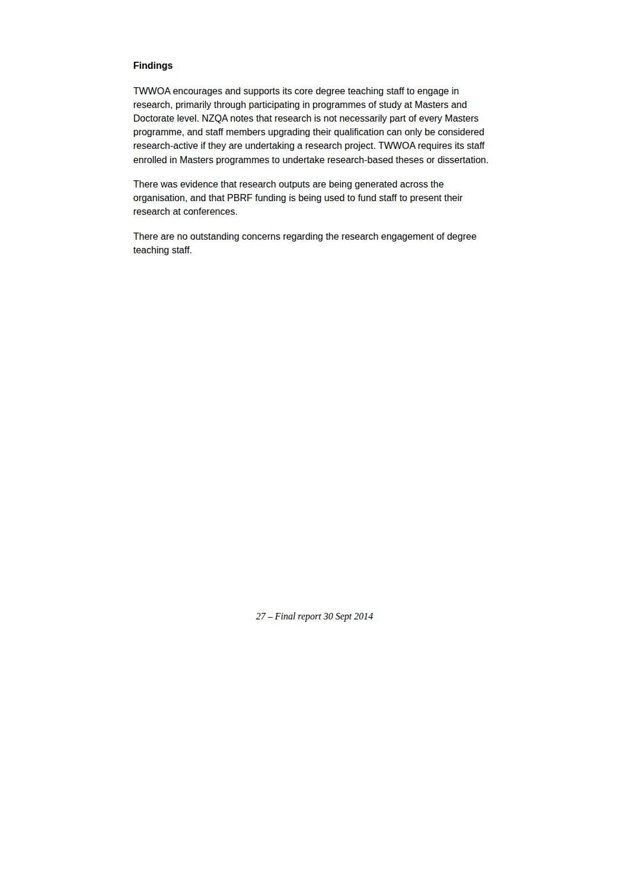Findings
TWWOA encourages and supports its core degree teaching staff to engage in research, primarily through participating in programmes of study at Masters and Doctorate level. NZQA notes that research is not necessarily part of every Masters programme, and staff members upgrading their qualification can only be considered research-active if they are undertaking a research project. TWWOA requires its staff enrolled in Masters programmes to undertake research-based theses or dissertation.
There was evidence that research outputs are being generated across the organisation, and that PBRF funding is being used to fund staff to present their research at conferences.
There are no outstanding concerns regarding the research engagement of degree teaching staff.
27 – Final report 30 Sept 2014